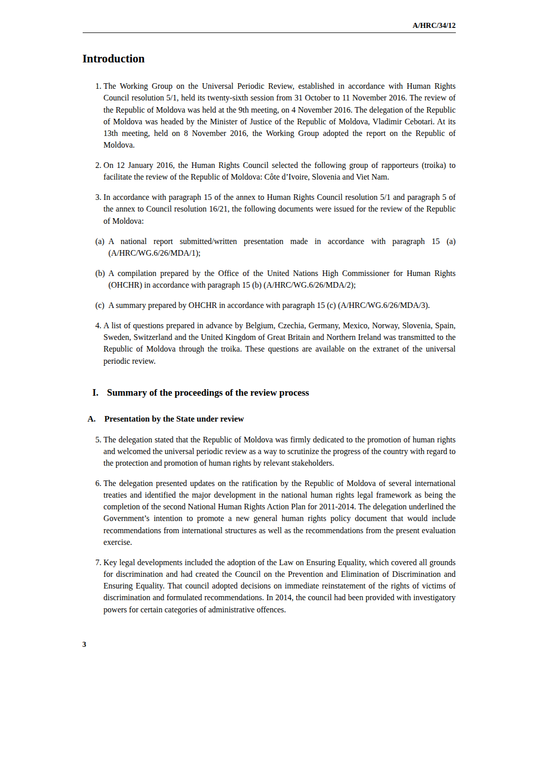A/HRC/34/12
Introduction
1.
The Working Group on the Universal Periodic Review, established in accordance with Human Rights Council resolution 5/1, held its twenty-sixth session from 31 October to 11 November 2016. The review of the Republic of Moldova was held at the 9th meeting, on 4 November 2016. The delegation of the Republic of Moldova was headed by the Minister of Justice of the Republic of Moldova, Vladimir Cebotari. At its 13th meeting, held on 8 November 2016, the Working Group adopted the report on the Republic of Moldova.
2.
On 12 January 2016, the Human Rights Council selected the following group of rapporteurs (troika) to facilitate the review of the Republic of Moldova: Côte d’Ivoire, Slovenia and Viet Nam.
3.
In accordance with paragraph 15 of the annex to Human Rights Council resolution 5/1 and paragraph 5 of the annex to Council resolution 16/21, the following documents were issued for the review of the Republic of Moldova:
(a)
A national report submitted/written presentation made in accordance with paragraph 15 (a) (A/HRC/WG.6/26/MDA/1);
(b)
A compilation prepared by the Office of the United Nations High Commissioner for Human Rights (OHCHR) in accordance with paragraph 15 (b) (A/HRC/WG.6/26/MDA/2);
(c)
A summary prepared by OHCHR in accordance with paragraph 15 (c) (A/HRC/WG.6/26/MDA/3).
4.
A list of questions prepared in advance by Belgium, Czechia, Germany, Mexico, Norway, Slovenia, Spain, Sweden, Switzerland and the United Kingdom of Great Britain and Northern Ireland was transmitted to the Republic of Moldova through the troika. These questions are available on the extranet of the universal periodic review.
I. Summary of the proceedings of the review process
A. Presentation by the State under review
5.
The delegation stated that the Republic of Moldova was firmly dedicated to the promotion of human rights and welcomed the universal periodic review as a way to scrutinize the progress of the country with regard to the protection and promotion of human rights by relevant stakeholders.
6.
The delegation presented updates on the ratification by the Republic of Moldova of several international treaties and identified the major development in the national human rights legal framework as being the completion of the second National Human Rights Action Plan for 2011-2014. The delegation underlined the Government’s intention to promote a new general human rights policy document that would include recommendations from international structures as well as the recommendations from the present evaluation exercise.
7.
Key legal developments included the adoption of the Law on Ensuring Equality, which covered all grounds for discrimination and had created the Council on the Prevention and Elimination of Discrimination and Ensuring Equality. That council adopted decisions on immediate reinstatement of the rights of victims of discrimination and formulated recommendations. In 2014, the council had been provided with investigatory powers for certain categories of administrative offences.
3